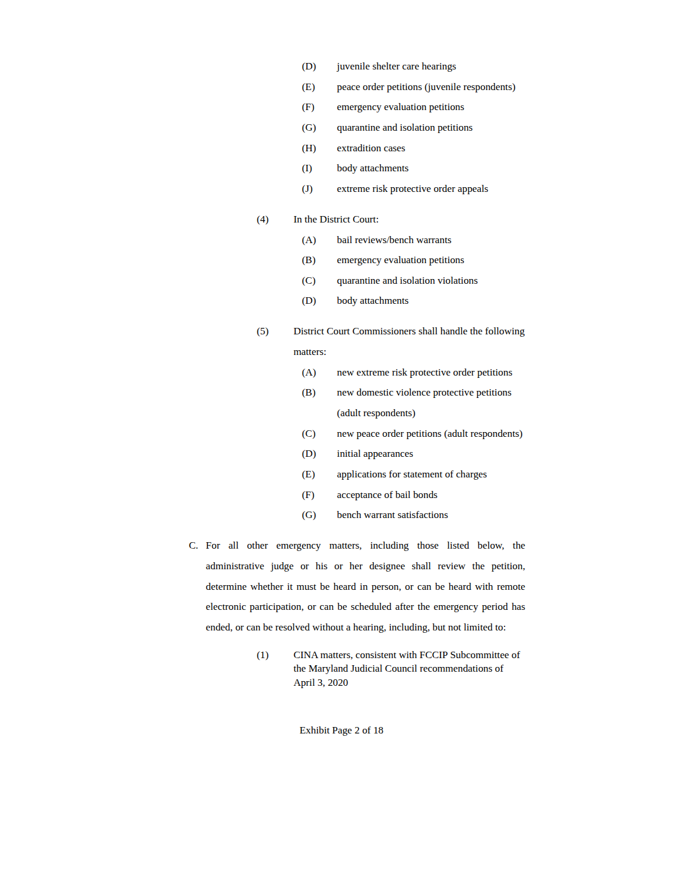(D) juvenile shelter care hearings
(E) peace order petitions (juvenile respondents)
(F) emergency evaluation petitions
(G) quarantine and isolation petitions
(H) extradition cases
(I) body attachments
(J) extreme risk protective order appeals
(4) In the District Court:
(A) bail reviews/bench warrants
(B) emergency evaluation petitions
(C) quarantine and isolation violations
(D) body attachments
(5) District Court Commissioners shall handle the following matters:
(A) new extreme risk protective order petitions
(B) new domestic violence protective petitions (adult respondents)
(C) new peace order petitions (adult respondents)
(D) initial appearances
(E) applications for statement of charges
(F) acceptance of bail bonds
(G) bench warrant satisfactions
C. For all other emergency matters, including those listed below, the administrative judge or his or her designee shall review the petition, determine whether it must be heard in person, or can be heard with remote electronic participation, or can be scheduled after the emergency period has ended, or can be resolved without a hearing, including, but not limited to:
(1) CINA matters, consistent with FCCIP Subcommittee of the Maryland Judicial Council recommendations of April 3, 2020
Exhibit Page 2 of 18